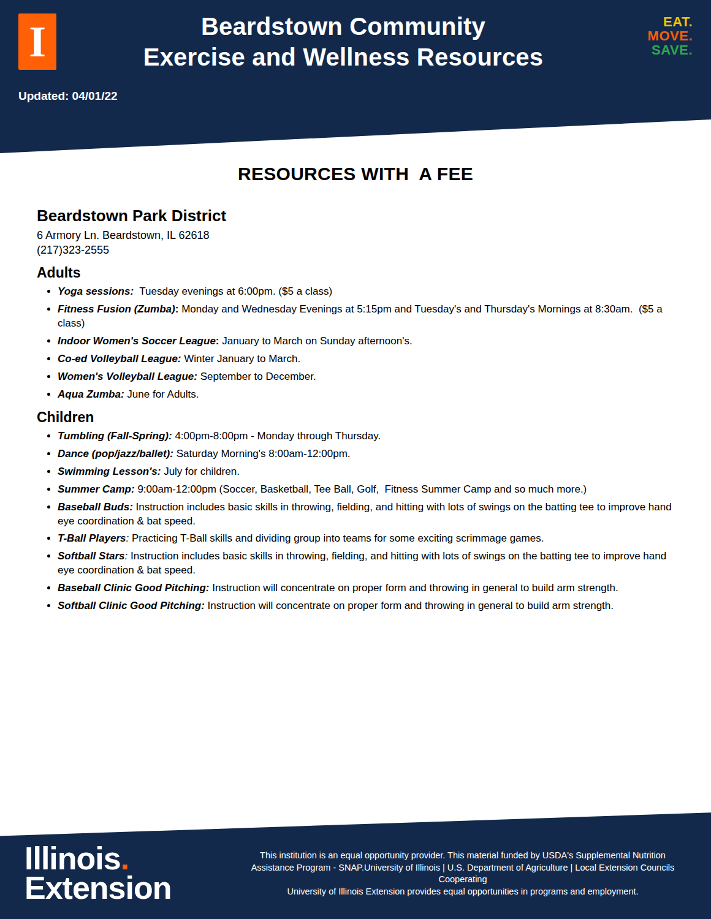I
Beardstown Community
Exercise and Wellness Resources
EAT.
MOVE.
SAVE.
Updated: 04/01/22
RESOURCES WITH A FEE
Beardstown Park District
6 Armory Ln. Beardstown, IL 62618
(217)323-2555
Adults
Yoga sessions: Tuesday evenings at 6:00pm. ($5 a class)
Fitness Fusion (Zumba): Monday and Wednesday Evenings at 5:15pm and Tuesday's and Thursday's Mornings at 8:30am. ($5 a class)
Indoor Women's Soccer League: January to March on Sunday afternoon's.
Co-ed Volleyball League: Winter January to March.
Women's Volleyball League: September to December.
Aqua Zumba: June for Adults.
Children
Tumbling (Fall-Spring): 4:00pm-8:00pm - Monday through Thursday.
Dance (pop/jazz/ballet): Saturday Morning's 8:00am-12:00pm.
Swimming Lesson's: July for children.
Summer Camp: 9:00am-12:00pm (Soccer, Basketball, Tee Ball, Golf, Fitness Summer Camp and so much more.)
Baseball Buds: Instruction includes basic skills in throwing, fielding, and hitting with lots of swings on the batting tee to improve hand eye coordination & bat speed.
T-Ball Players: Practicing T-Ball skills and dividing group into teams for some exciting scrimmage games.
Softball Stars: Instruction includes basic skills in throwing, fielding, and hitting with lots of swings on the batting tee to improve hand eye coordination & bat speed.
Baseball Clinic Good Pitching: Instruction will concentrate on proper form and throwing in general to build arm strength.
Softball Clinic Good Pitching: Instruction will concentrate on proper form and throwing in general to build arm strength.
Illinois.
Extension
This institution is an equal opportunity provider. This material funded by USDA's Supplemental Nutrition Assistance Program - SNAP.University of Illinois | U.S. Department of Agriculture | Local Extension Councils Cooperating
University of Illinois Extension provides equal opportunities in programs and employment.